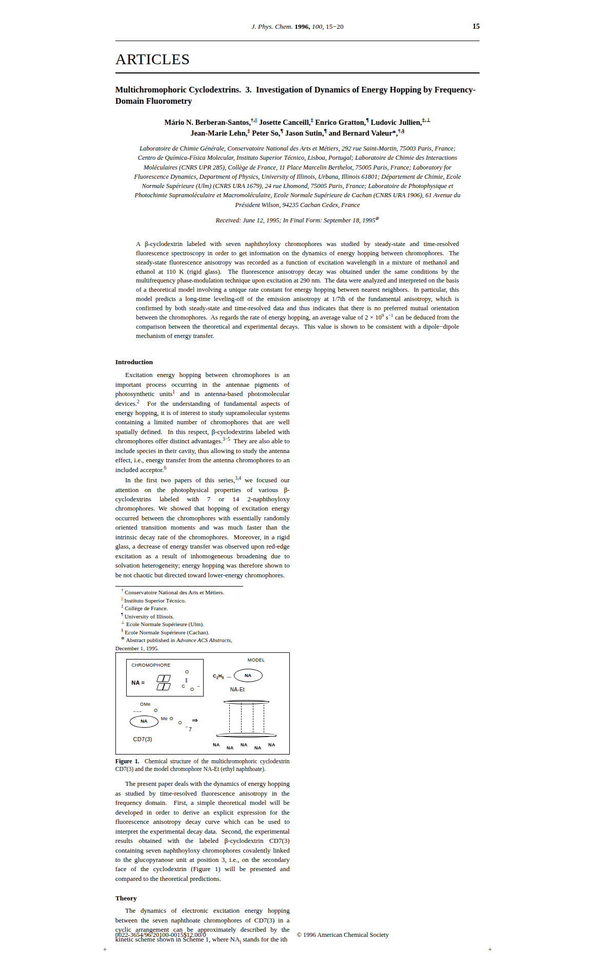J. Phys. Chem. 1996, 100, 15−20 15
ARTICLES
Multichromophoric Cyclodextrins. 3. Investigation of Dynamics of Energy Hopping by Frequency-Domain Fluorometry
Mário N. Berberan-Santos,†,|| Josette Canceill,‡ Enrico Gratton,¶ Ludovic Jullien,‡,⊥
Jean-Marie Lehn,‡ Peter So,¶ Jason Sutin,¶ and Bernard Valeur*,†,§
Laboratoire de Chimie Générale, Conserνatoire National des Arts et Métiers, 292 rue Saint-Martin, 75003 Paris, France; Centro de Química-Física Molecular, Instituto Superior Técnico, Lisboa, Portugal; Laboratoire de Chimie des Interactions Moléculaires (CNRS UPR 285), Collège de France, 11 Place Marcelin Berthelot, 75005 Paris, France; Laboratory for Fluorescence Dynamics, Department of Physics, Uniνersity of Illinois, Urbana, Illinois 61801; Département de Chimie, Ecole Normale Supérieure (Ulm) (CNRS URA 1679), 24 rue Lhomond, 75005 Paris, France; Laboratoire de Photophysique et Photochimie Supramoléculaire et Macromoléculaire, Ecole Normale Supérieure de Cachan (CNRS URA 1906), 61 Aνenue du Président Wilson, 94235 Cachan Cedex, France
Receiνed: June 12, 1995; In Final Form: September 18, 1995⊗
A β-cyclodextrin labeled with seven naphthoyloxy chromophores was studied by steady-state and time-resolved fluorescence spectroscopy in order to get information on the dynamics of energy hopping between chromophores. The steady-state fluorescence anisotropy was recorded as a function of excitation wavelength in a mixture of methanol and ethanol at 110 K (rigid glass). The fluorescence anisotropy decay was obtained under the same conditions by the multifrequency phase-modulation technique upon excitation at 290 nm. The data were analyzed and interpreted on the basis of a theoretical model involving a unique rate constant for energy hopping between nearest neighbors. In particular, this model predicts a long-time leveling-off of the emission anisotropy at 1/7th of the fundamental anisotropy, which is confirmed by both steady-state and time-resolved data and thus indicates that there is no preferred mutual orientation between the chromophores. As regards the rate of energy hopping, an average value of 2 × 109 s−1 can be deduced from the comparison between the theoretical and experimental decays. This value is shown to be consistent with a dipole−dipole mechanism of energy transfer.
Introduction
Excitation energy hopping between chromophores is an important process occurring in the antennae pigments of photosynthetic units1 and in antenna-based photomolecular devices.2 For the understanding of fundamental aspects of energy hopping, it is of interest to study supramolecular systems containing a limited number of chromophores that are well spatially defined. In this respect, β-cyclodextrins labeled with chromophores offer distinct advantages.3−5 They are also able to include species in their cavity, thus allowing to study the antenna effect, i.e., energy transfer from the antenna chromophores to an included acceptor.6
In the first two papers of this series,3,4 we focused our attention on the photophysical properties of various β-cyclodextrins labeled with 7 or 14 2-naphthoyloxy chromophores. We showed that hopping of excitation energy occurred between the chromophores with essentially randomly oriented transition moments and was much faster than the intrinsic decay rate of the chromophores. Moreover, in a rigid glass, a decrease of energy transfer was observed upon red-edge excitation as a result of inhomogeneous broadening due to solvation heterogeneity; energy hopping was therefore shown to be not chaotic but directed toward lower-energy chromophores.
† Conservatoire National des Arts et Métiers.
|| Instituto Superior Técnico.
‡ Collège de France.
¶ University of Illinois.
⊥ Ecole Normale Supérieure (Ulm).
§ Ecole Normale Supérieure (Cachan).
⊗ Abstract published in Adνance ACS Abstracts, December 1, 1995.
CHROMOPHORE
NA =
O
∥
C
O
−
MODEL
C2H5
—
NA
NA-Et
OMe
−−−
O
NA
Me
O
O
−
7
CD7(3)
⇒
NA
NA
NA
NA
NA
Figure 1. Chemical structure of the multichromophoric cyclodextrin CD7(3) and the model chromophore NA-Et (ethyl naphthoate).
The present paper deals with the dynamics of energy hopping as studied by time-resolved fluorescence anisotropy in the frequency domain. First, a simple theoretical model will be developed in order to derive an explicit expression for the fluorescence anisotropy decay curve which can be used to interpret the experimental decay data. Second, the experimental results obtained with the labeled β-cyclodextrin CD7(3) containing seven naphthoyloxy chromophores covalently linked to the glucopyranose unit at position 3, i.e., on the secondary face of the cyclodextrin (Figure 1) will be presented and compared to the theoretical predictions.
Theory
The dynamics of electronic excitation energy hopping between the seven naphthoate chromophores of CD7(3) in a cyclic arrangement can be approximately described by the kinetic scheme shown in Scheme 1, where NAi stands for the ith
0022-3654/96/20100-0015$12.00/0 © 1996 American Chemical Society
+ +